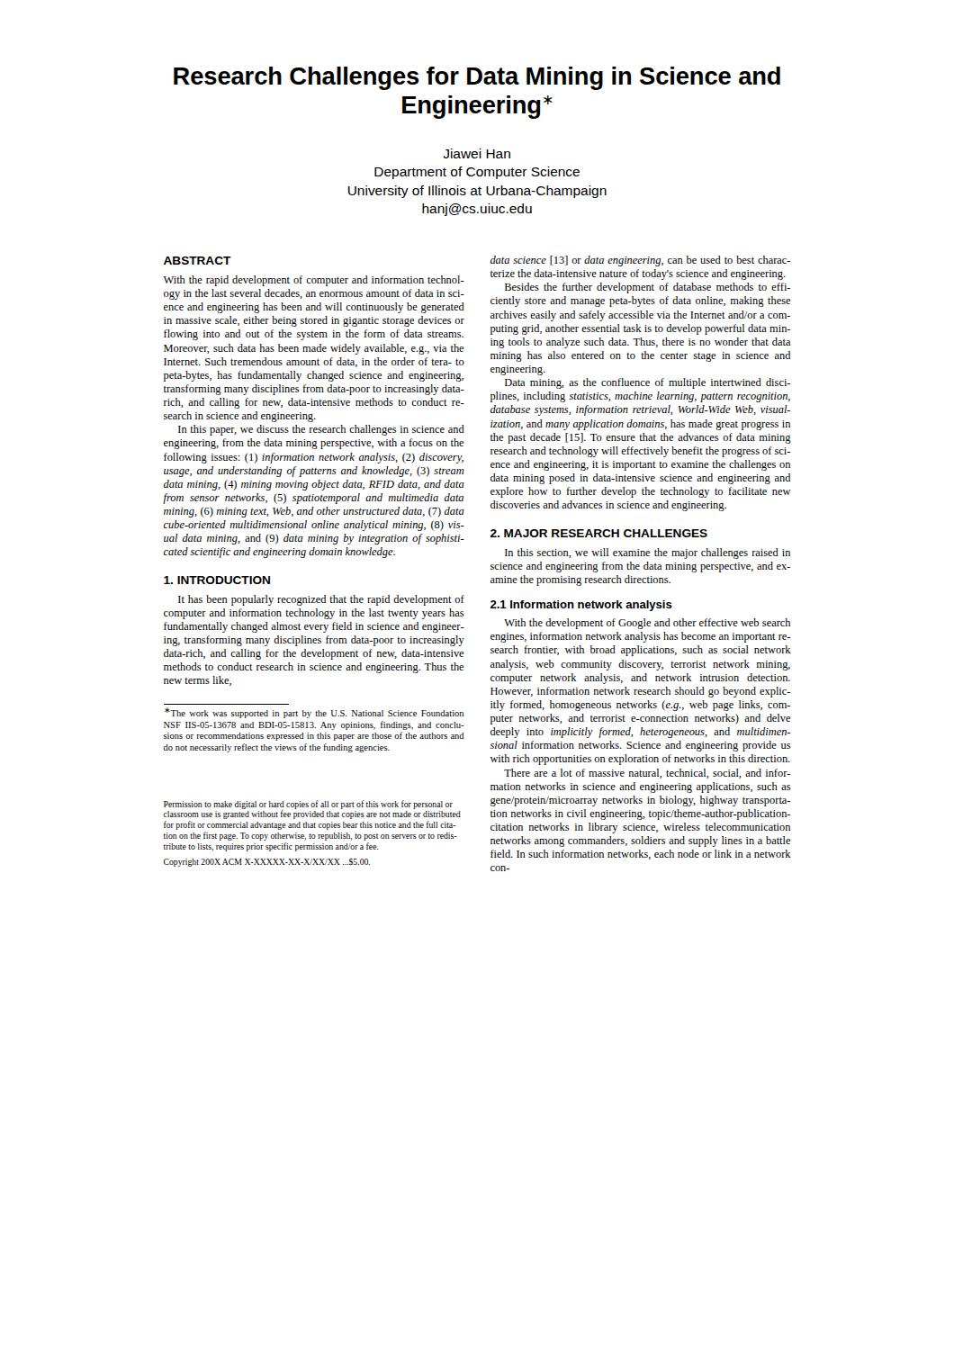Research Challenges for Data Mining in Science and Engineering∗
Jiawei Han
Department of Computer Science
University of Illinois at Urbana-Champaign
hanj@cs.uiuc.edu
ABSTRACT
With the rapid development of computer and information technology in the last several decades, an enormous amount of data in science and engineering has been and will continuously be generated in massive scale, either being stored in gigantic storage devices or flowing into and out of the system in the form of data streams. Moreover, such data has been made widely available, e.g., via the Internet. Such tremendous amount of data, in the order of tera- to peta-bytes, has fundamentally changed science and engineering, transforming many disciplines from data-poor to increasingly data-rich, and calling for new, data-intensive methods to conduct research in science and engineering.
In this paper, we discuss the research challenges in science and engineering, from the data mining perspective, with a focus on the following issues: (1) information network analysis, (2) discovery, usage, and understanding of patterns and knowledge, (3) stream data mining, (4) mining moving object data, RFID data, and data from sensor networks, (5) spatiotemporal and multimedia data mining, (6) mining text, Web, and other unstructured data, (7) data cube-oriented multidimensional online analytical mining, (8) visual data mining, and (9) data mining by integration of sophisticated scientific and engineering domain knowledge.
1. INTRODUCTION
It has been popularly recognized that the rapid development of computer and information technology in the last twenty years has fundamentally changed almost every field in science and engineering, transforming many disciplines from data-poor to increasingly data-rich, and calling for the development of new, data-intensive methods to conduct research in science and engineering. Thus the new terms like,
∗The work was supported in part by the U.S. National Science Foundation NSF IIS-05-13678 and BDI-05-15813. Any opinions, findings, and conclusions or recommendations expressed in this paper are those of the authors and do not necessarily reflect the views of the funding agencies.
Permission to make digital or hard copies of all or part of this work for personal or classroom use is granted without fee provided that copies are not made or distributed for profit or commercial advantage and that copies bear this notice and the full citation on the first page. To copy otherwise, to republish, to post on servers or to redistribute to lists, requires prior specific permission and/or a fee.
Copyright 200X ACM X-XXXXX-XX-X/XX/XX ...$5.00.
data science [13] or data engineering, can be used to best characterize the data-intensive nature of today's science and engineering.
Besides the further development of database methods to efficiently store and manage peta-bytes of data online, making these archives easily and safely accessible via the Internet and/or a computing grid, another essential task is to develop powerful data mining tools to analyze such data. Thus, there is no wonder that data mining has also entered on to the center stage in science and engineering.
Data mining, as the confluence of multiple intertwined disciplines, including statistics, machine learning, pattern recognition, database systems, information retrieval, World-Wide Web, visualization, and many application domains, has made great progress in the past decade [15]. To ensure that the advances of data mining research and technology will effectively benefit the progress of science and engineering, it is important to examine the challenges on data mining posed in data-intensive science and engineering and explore how to further develop the technology to facilitate new discoveries and advances in science and engineering.
2. MAJOR RESEARCH CHALLENGES
In this section, we will examine the major challenges raised in science and engineering from the data mining perspective, and examine the promising research directions.
2.1 Information network analysis
With the development of Google and other effective web search engines, information network analysis has become an important research frontier, with broad applications, such as social network analysis, web community discovery, terrorist network mining, computer network analysis, and network intrusion detection. However, information network research should go beyond explicitly formed, homogeneous networks (e.g., web page links, computer networks, and terrorist e-connection networks) and delve deeply into implicitly formed, heterogeneous, and multidimensional information networks. Science and engineering provide us with rich opportunities on exploration of networks in this direction.
There are a lot of massive natural, technical, social, and information networks in science and engineering applications, such as gene/protein/microarray networks in biology, highway transportation networks in civil engineering, topic/theme-author-publication-citation networks in library science, wireless telecommunication networks among commanders, soldiers and supply lines in a battle field. In such information networks, each node or link in a network con-